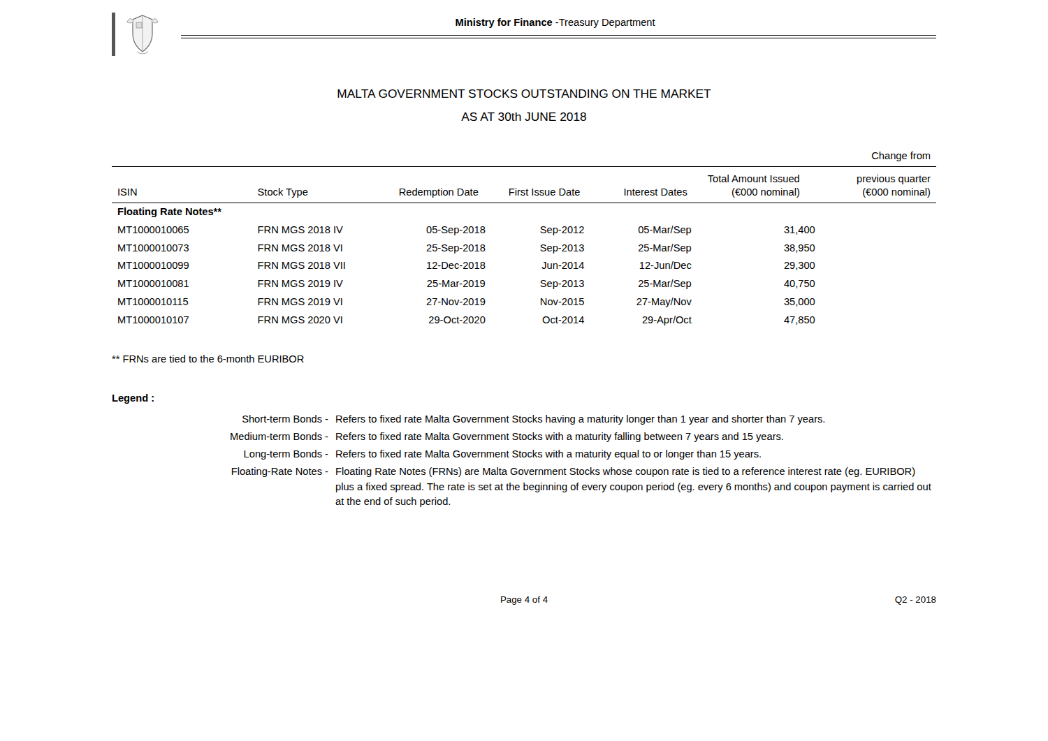Ministry for Finance -Treasury Department
MALTA GOVERNMENT STOCKS OUTSTANDING ON THE MARKET
AS AT 30th JUNE 2018
| | | | | | | Change from |
| --- | --- | --- | --- | --- | --- | --- |
| ISIN | Stock Type | Redemption Date | First Issue Date | Interest Dates | Total Amount Issued (€000 nominal) | previous quarter (€000 nominal) |
| Floating Rate Notes** |
| MT1000010065 | FRN MGS 2018 IV | 05-Sep-2018 | Sep-2012 | 05-Mar/Sep | 31,400 | |
| MT1000010073 | FRN MGS 2018 VI | 25-Sep-2018 | Sep-2013 | 25-Mar/Sep | 38,950 | |
| MT1000010099 | FRN MGS 2018 VII | 12-Dec-2018 | Jun-2014 | 12-Jun/Dec | 29,300 | |
| MT1000010081 | FRN MGS 2019 IV | 25-Mar-2019 | Sep-2013 | 25-Mar/Sep | 40,750 | |
| MT1000010115 | FRN MGS 2019 VI | 27-Nov-2019 | Nov-2015 | 27-May/Nov | 35,000 | |
| MT1000010107 | FRN MGS 2020 VI | 29-Oct-2020 | Oct-2014 | 29-Apr/Oct | 47,850 | |
** FRNs are tied to the 6-month EURIBOR
Legend :
| Short-term Bonds - | Refers to fixed rate Malta Government Stocks having a maturity longer than 1 year and shorter than 7 years. |
| Medium-term Bonds - | Refers to fixed rate Malta Government Stocks with a maturity falling between 7 years and 15 years. |
| Long-term Bonds - | Refers to fixed rate Malta Government Stocks with a maturity equal to or longer than 15 years. |
| Floating-Rate Notes - | Floating Rate Notes (FRNs) are Malta Government Stocks whose coupon rate is tied to a reference interest rate (eg. EURIBOR) plus a fixed spread. The rate is set at the beginning of every coupon period (eg. every 6 months) and coupon payment is carried out at the end of such period. |
Page 4 of 4
Q2 - 2018